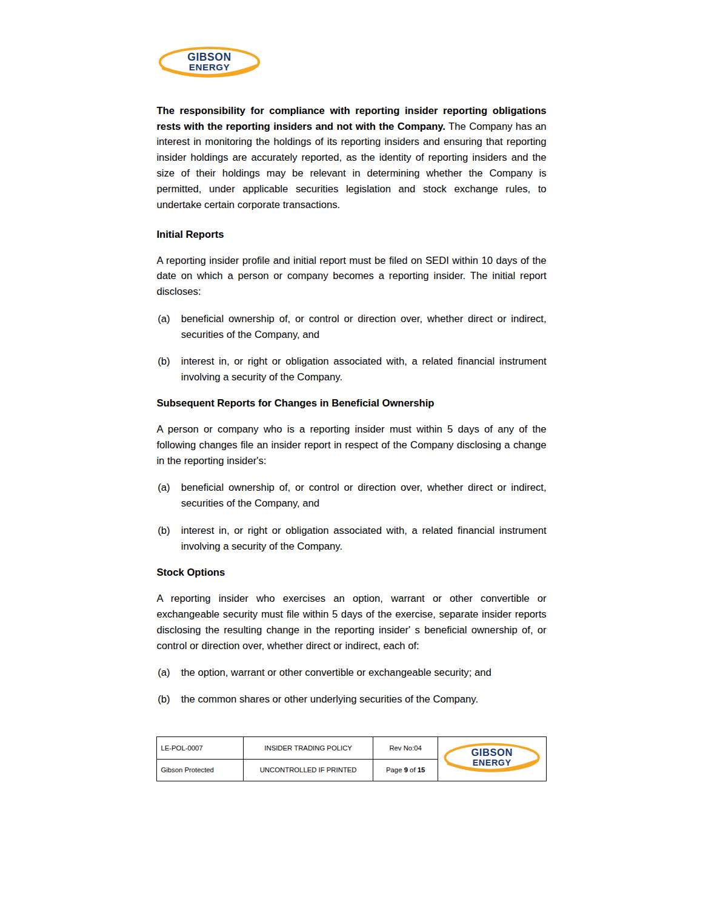GIBSON ENERGY
The responsibility for compliance with reporting insider reporting obligations rests with the reporting insiders and not with the Company. The Company has an interest in monitoring the holdings of its reporting insiders and ensuring that reporting insider holdings are accurately reported, as the identity of reporting insiders and the size of their holdings may be relevant in determining whether the Company is permitted, under applicable securities legislation and stock exchange rules, to undertake certain corporate transactions.
Initial Reports
A reporting insider profile and initial report must be filed on SEDI within 10 days of the date on which a person or company becomes a reporting insider. The initial report discloses:
(a)
beneficial ownership of, or control or direction over, whether direct or indirect, securities of the Company, and
(b)
interest in, or right or obligation associated with, a related financial instrument involving a security of the Company.
Subsequent Reports for Changes in Beneficial Ownership
A person or company who is a reporting insider must within 5 days of any of the following changes file an insider report in respect of the Company disclosing a change in the reporting insider's:
(a)
beneficial ownership of, or control or direction over, whether direct or indirect, securities of the Company, and
(b)
interest in, or right or obligation associated with, a related financial instrument involving a security of the Company.
Stock Options
A reporting insider who exercises an option, warrant or other convertible or exchangeable security must file within 5 days of the exercise, separate insider reports disclosing the resulting change in the reporting insider' s beneficial ownership of, or control or direction over, whether direct or indirect, each of:
(a)
the option, warrant or other convertible or exchangeable security; and
(b)
the common shares or other underlying securities of the Company.
| LE-POL-0007 | INSIDER TRADING POLICY | Rev No:04 | GIBSON ENERGY |
| Gibson Protected | UNCONTROLLED IF PRINTED | Page 9 of 15 |